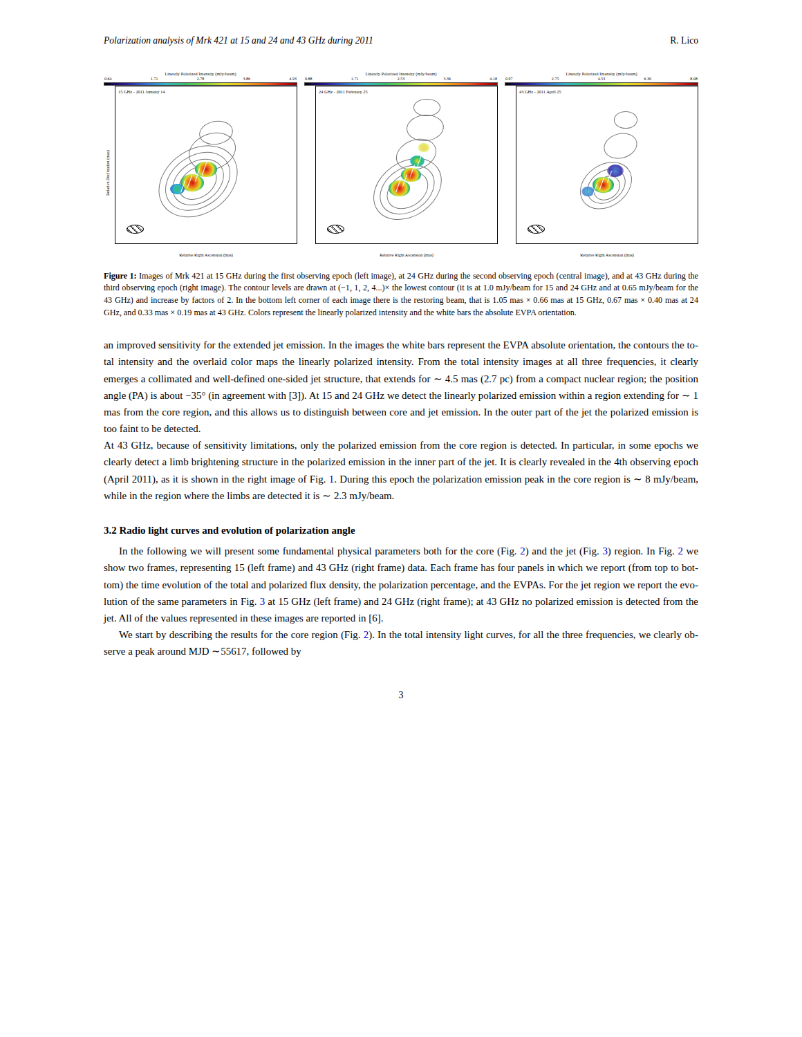Polarization analysis of Mrk 421 at 15 and 24 and 43 GHz during 2011
R. Lico
Linearly Polarized Intensity (mJy/beam) 0.641.712.783.864.93
15 GHz - 2011 January 14 6 4 2 0 -2 2 0 -2 -4 -6
Relative Declination (mas)
Relative Right Ascension (mas)
Linearly Polarized Intensity (mJy/beam) 0.881.712.533.364.18
24 GHz - 2011 February 25 4 3 2 1 0 -1 -2 2 1 0 -1 -2 -3 -4
Relative Right Ascension (mas)
Linearly Polarized Intensity (mJy/beam) 0.972.754.536.308.08
43 GHz - 2011 April 25 2 1 0 -1 1 0 -1 -2
Relative Right Ascension (mas)
Figure 1: Images of Mrk 421 at 15 GHz during the first observing epoch (left image), at 24 GHz during the second observing epoch (central image), and at 43 GHz during the third observing epoch (right image). The contour levels are drawn at (−1, 1, 2, 4...)× the lowest contour (it is at 1.0 mJy/beam for 15 and 24 GHz and at 0.65 mJy/beam for the 43 GHz) and increase by factors of 2. In the bottom left corner of each image there is the restoring beam, that is 1.05 mas × 0.66 mas at 15 GHz, 0.67 mas × 0.40 mas at 24 GHz, and 0.33 mas × 0.19 mas at 43 GHz. Colors represent the linearly polarized intensity and the white bars the absolute EVPA orientation.
an improved sensitivity for the extended jet emission. In the images the white bars represent the EVPA absolute orientation, the contours the total intensity and the overlaid color maps the linearly polarized intensity. From the total intensity images at all three frequencies, it clearly emerges a collimated and well-defined one-sided jet structure, that extends for ∼ 4.5 mas (2.7 pc) from a compact nuclear region; the position angle (PA) is about −35° (in agreement with [3]). At 15 and 24 GHz we detect the linearly polarized emission within a region extending for ∼ 1 mas from the core region, and this allows us to distinguish between core and jet emission. In the outer part of the jet the polarized emission is too faint to be detected.
At 43 GHz, because of sensitivity limitations, only the polarized emission from the core region is detected. In particular, in some epochs we clearly detect a limb brightening structure in the polarized emission in the inner part of the jet. It is clearly revealed in the 4th observing epoch (April 2011), as it is shown in the right image of Fig. 1. During this epoch the polarization emission peak in the core region is ∼ 8 mJy/beam, while in the region where the limbs are detected it is ∼ 2.3 mJy/beam.
3.2 Radio light curves and evolution of polarization angle
In the following we will present some fundamental physical parameters both for the core (Fig. 2) and the jet (Fig. 3) region. In Fig. 2 we show two frames, representing 15 (left frame) and 43 GHz (right frame) data. Each frame has four panels in which we report (from top to bottom) the time evolution of the total and polarized flux density, the polarization percentage, and the EVPAs. For the jet region we report the evolution of the same parameters in Fig. 3 at 15 GHz (left frame) and 24 GHz (right frame); at 43 GHz no polarized emission is detected from the jet. All of the values represented in these images are reported in [6].
We start by describing the results for the core region (Fig. 2). In the total intensity light curves, for all the three frequencies, we clearly observe a peak around MJD ∼55617, followed by
3